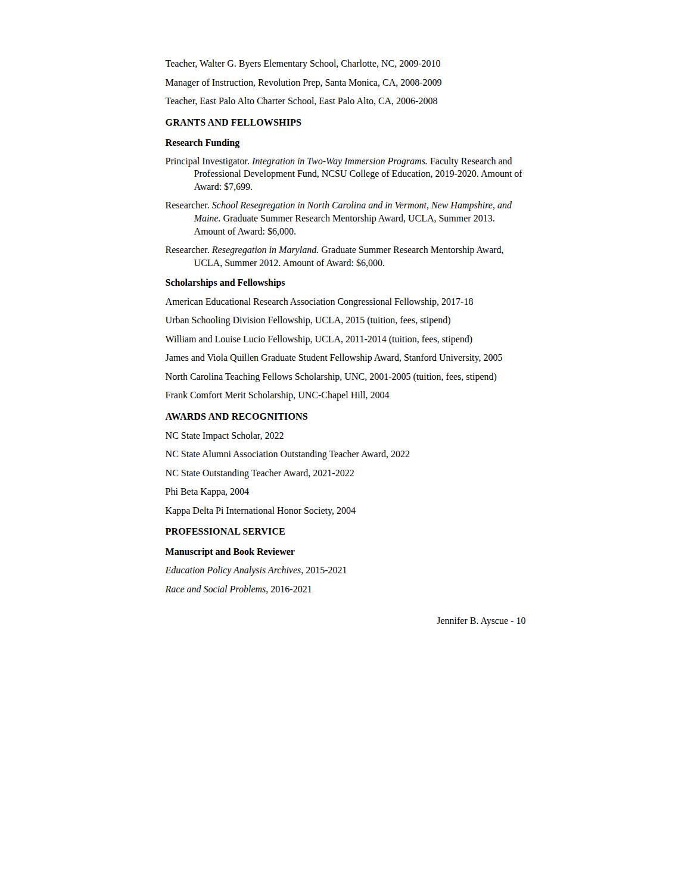Teacher, Walter G. Byers Elementary School, Charlotte, NC, 2009-2010
Manager of Instruction, Revolution Prep, Santa Monica, CA, 2008-2009
Teacher, East Palo Alto Charter School, East Palo Alto, CA, 2006-2008
GRANTS AND FELLOWSHIPS
Research Funding
Principal Investigator. Integration in Two-Way Immersion Programs. Faculty Research and Professional Development Fund, NCSU College of Education, 2019-2020. Amount of Award: $7,699.
Researcher. School Resegregation in North Carolina and in Vermont, New Hampshire, and Maine. Graduate Summer Research Mentorship Award, UCLA, Summer 2013. Amount of Award: $6,000.
Researcher. Resegregation in Maryland. Graduate Summer Research Mentorship Award, UCLA, Summer 2012. Amount of Award: $6,000.
Scholarships and Fellowships
American Educational Research Association Congressional Fellowship, 2017-18
Urban Schooling Division Fellowship, UCLA, 2015 (tuition, fees, stipend)
William and Louise Lucio Fellowship, UCLA, 2011-2014 (tuition, fees, stipend)
James and Viola Quillen Graduate Student Fellowship Award, Stanford University, 2005
North Carolina Teaching Fellows Scholarship, UNC, 2001-2005 (tuition, fees, stipend)
Frank Comfort Merit Scholarship, UNC-Chapel Hill, 2004
AWARDS AND RECOGNITIONS
NC State Impact Scholar, 2022
NC State Alumni Association Outstanding Teacher Award, 2022
NC State Outstanding Teacher Award, 2021-2022
Phi Beta Kappa, 2004
Kappa Delta Pi International Honor Society, 2004
PROFESSIONAL SERVICE
Manuscript and Book Reviewer
Education Policy Analysis Archives, 2015-2021
Race and Social Problems, 2016-2021
Jennifer B. Ayscue - 10